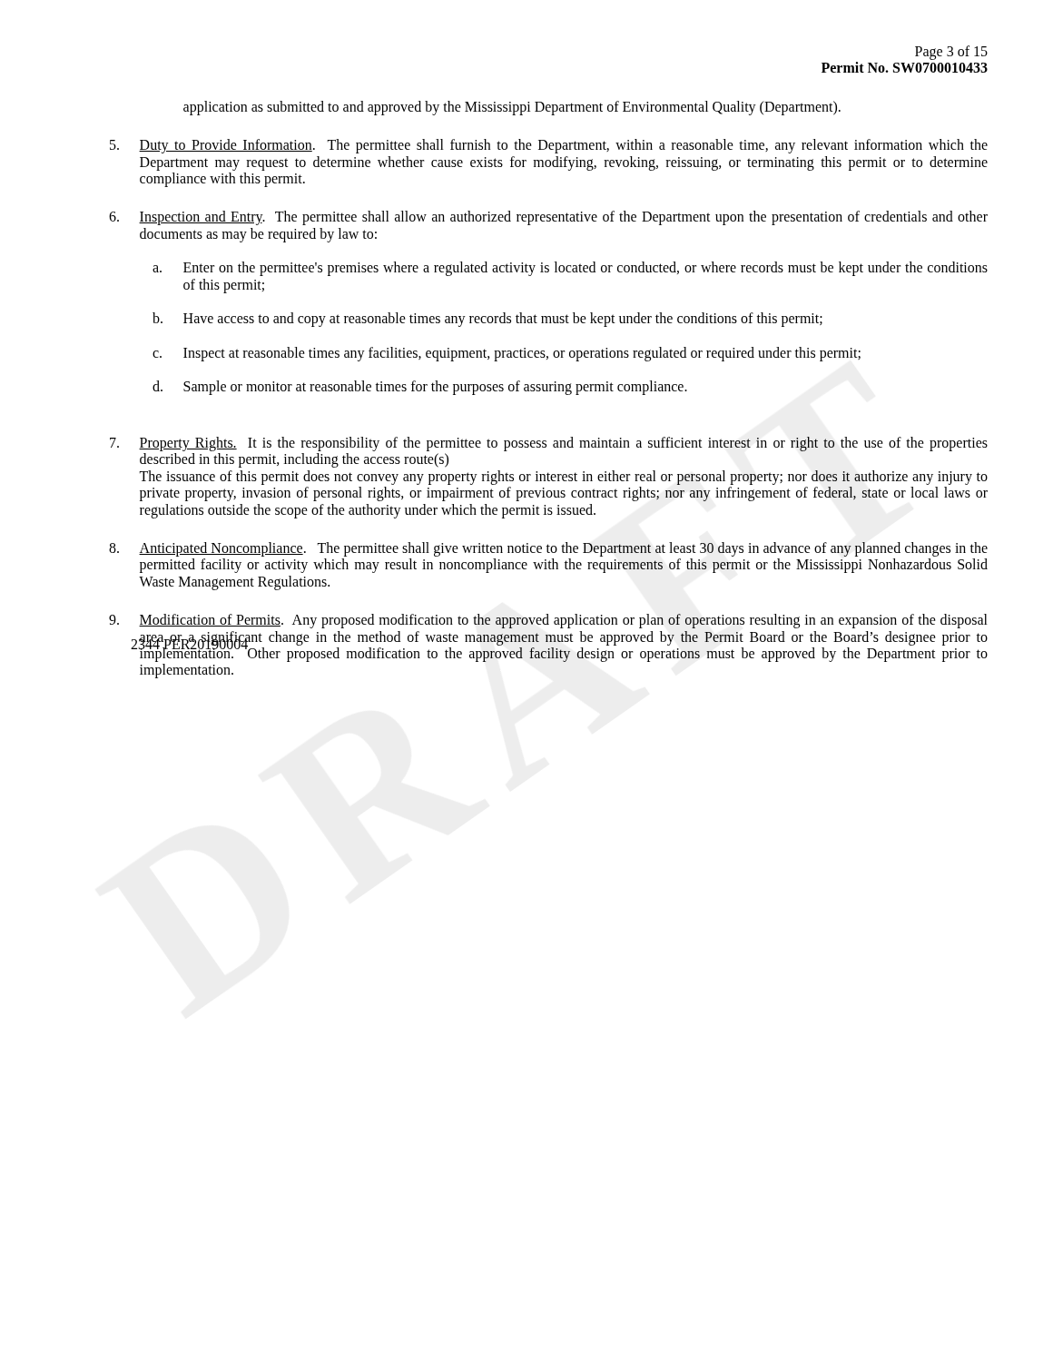DRAFT
Page 3 of 15
Permit No. SW0700010433
application as submitted to and approved by the Mississippi Department of Environmental Quality (Department).
5.
Duty to Provide Information. The permittee shall furnish to the Department, within a reasonable time, any relevant information which the Department may request to determine whether cause exists for modifying, revoking, reissuing, or terminating this permit or to determine compliance with this permit.
6.
Inspection and Entry. The permittee shall allow an authorized representative of the Department upon the presentation of credentials and other documents as may be required by law to:
a.
Enter on the permittee's premises where a regulated activity is located or conducted, or where records must be kept under the conditions of this permit;
b.
Have access to and copy at reasonable times any records that must be kept under the conditions of this permit;
c.
Inspect at reasonable times any facilities, equipment, practices, or operations regulated or required under this permit;
d.
Sample or monitor at reasonable times for the purposes of assuring permit compliance.
7.
Property Rights. It is the responsibility of the permittee to possess and maintain a sufficient interest in or right to the use of the properties described in this permit, including the access route(s)
The issuance of this permit does not convey any property rights or interest in either real or personal property; nor does it authorize any injury to private property, invasion of personal rights, or impairment of previous contract rights; nor any infringement of federal, state or local laws or regulations outside the scope of the authority under which the permit is issued.
8.
Anticipated Noncompliance. The permittee shall give written notice to the Department at least 30 days in advance of any planned changes in the permitted facility or activity which may result in noncompliance with the requirements of this permit or the Mississippi Nonhazardous Solid Waste Management Regulations.
9.
Modification of Permits. Any proposed modification to the approved application or plan of operations resulting in an expansion of the disposal area or a significant change in the method of waste management must be approved by the Permit Board or the Board’s designee prior to implementation. Other proposed modification to the approved facility design or operations must be approved by the Department prior to implementation.
2344 PER20190004